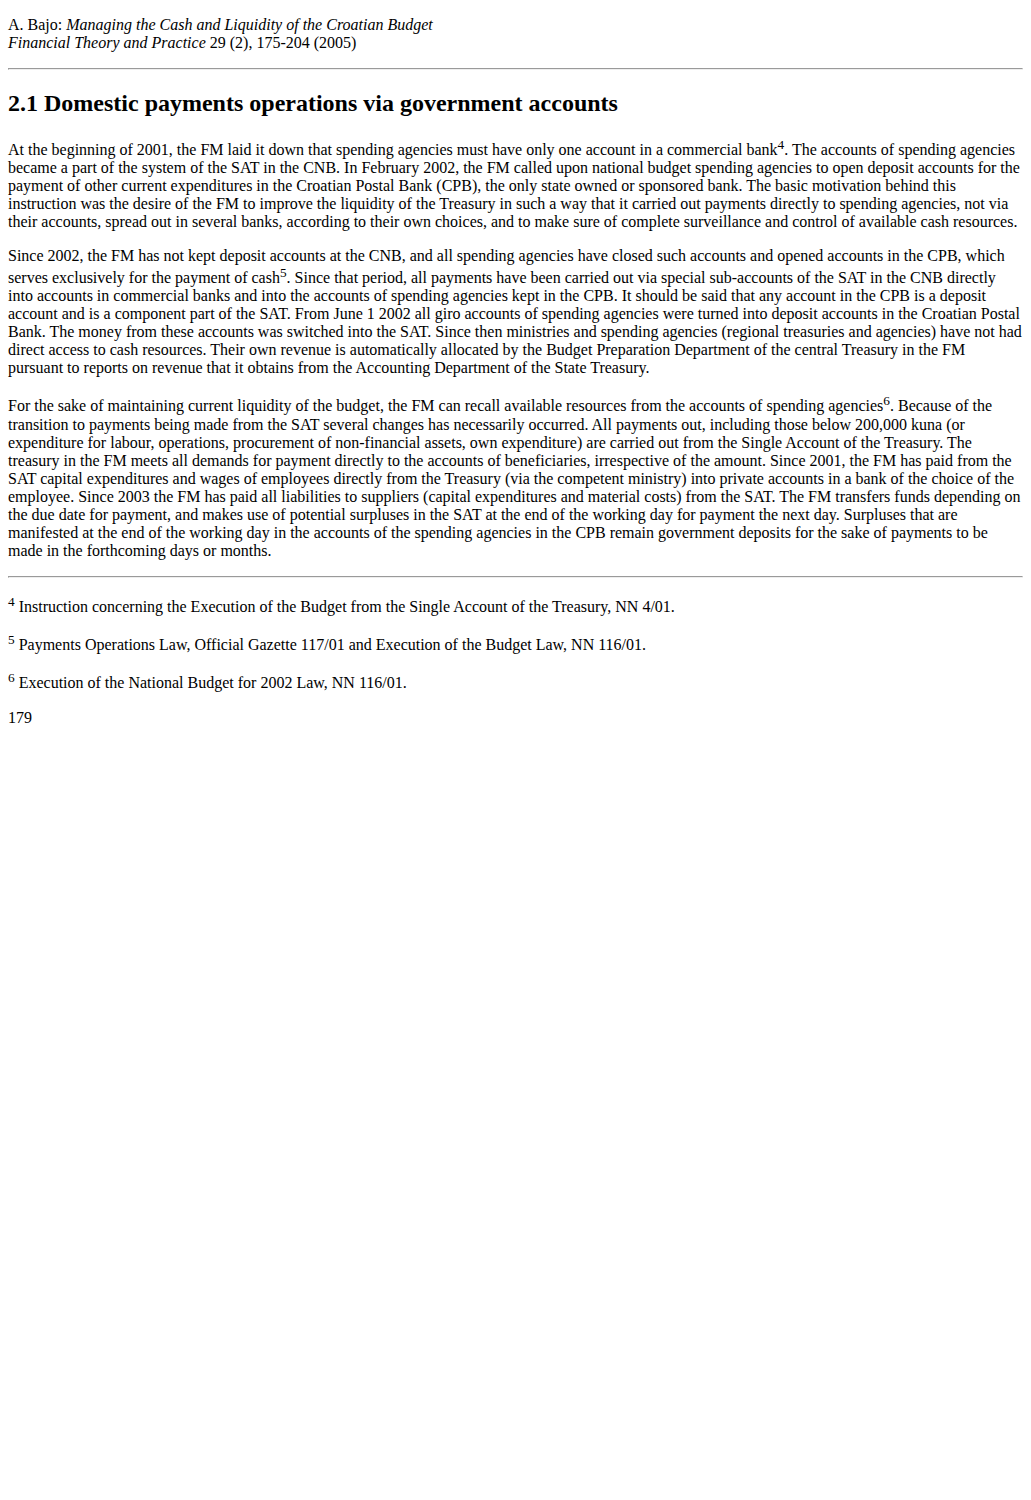A. Bajo: Managing the Cash and Liquidity of the Croatian Budget
Financial Theory and Practice 29 (2), 175-204 (2005)
2.1 Domestic payments operations via government accounts
At the beginning of 2001, the FM laid it down that spending agencies must have only one account in a commercial bank4. The accounts of spending agencies became a part of the system of the SAT in the CNB. In February 2002, the FM called upon national budget spending agencies to open deposit accounts for the payment of other current expenditures in the Croatian Postal Bank (CPB), the only state owned or sponsored bank. The basic motivation behind this instruction was the desire of the FM to improve the liquidity of the Treasury in such a way that it carried out payments directly to spending agencies, not via their accounts, spread out in several banks, according to their own choices, and to make sure of complete surveillance and control of available cash resources.
Since 2002, the FM has not kept deposit accounts at the CNB, and all spending agencies have closed such accounts and opened accounts in the CPB, which serves exclusively for the payment of cash5. Since that period, all payments have been carried out via special sub-accounts of the SAT in the CNB directly into accounts in commercial banks and into the accounts of spending agencies kept in the CPB. It should be said that any account in the CPB is a deposit account and is a component part of the SAT. From June 1 2002 all giro accounts of spending agencies were turned into deposit accounts in the Croatian Postal Bank. The money from these accounts was switched into the SAT. Since then ministries and spending agencies (regional treasuries and agencies) have not had direct access to cash resources. Their own revenue is automatically allocated by the Budget Preparation Department of the central Treasury in the FM pursuant to reports on revenue that it obtains from the Accounting Department of the State Treasury.
For the sake of maintaining current liquidity of the budget, the FM can recall available resources from the accounts of spending agencies6. Because of the transition to payments being made from the SAT several changes has necessarily occurred. All payments out, including those below 200,000 kuna (or expenditure for labour, operations, procurement of non-financial assets, own expenditure) are carried out from the Single Account of the Treasury. The treasury in the FM meets all demands for payment directly to the accounts of beneficiaries, irrespective of the amount. Since 2001, the FM has paid from the SAT capital expenditures and wages of employees directly from the Treasury (via the competent ministry) into private accounts in a bank of the choice of the employee. Since 2003 the FM has paid all liabilities to suppliers (capital expenditures and material costs) from the SAT. The FM transfers funds depending on the due date for payment, and makes use of potential surpluses in the SAT at the end of the working day for payment the next day. Surpluses that are manifested at the end of the working day in the accounts of the spending agencies in the CPB remain government deposits for the sake of payments to be made in the forthcoming days or months.
4 Instruction concerning the Execution of the Budget from the Single Account of the Treasury, NN 4/01.
5 Payments Operations Law, Official Gazette 117/01 and Execution of the Budget Law, NN 116/01.
6 Execution of the National Budget for 2002 Law, NN 116/01.
179